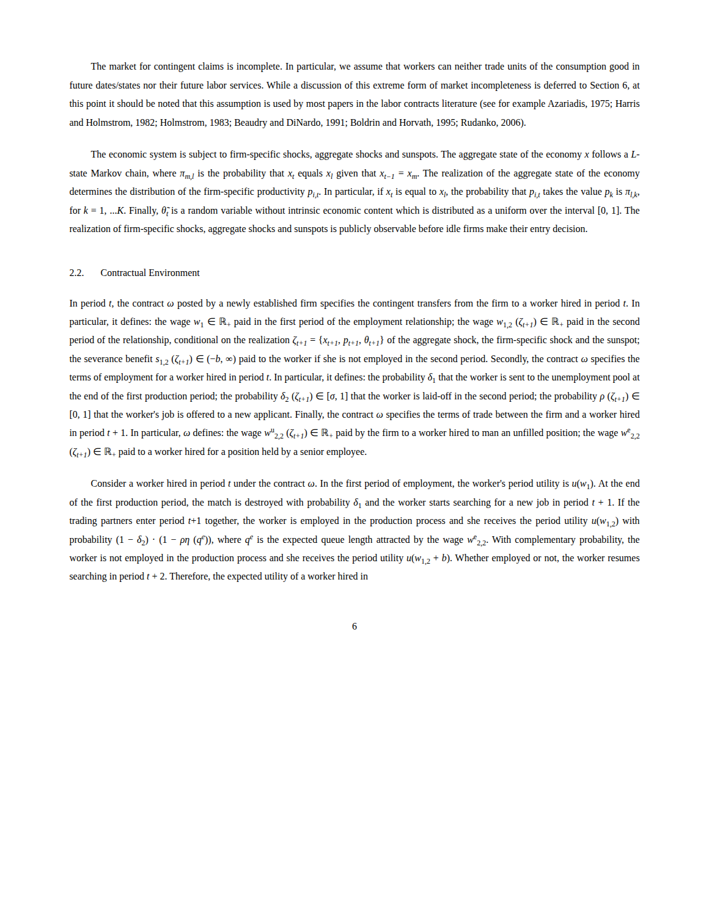The market for contingent claims is incomplete. In particular, we assume that workers can neither trade units of the consumption good in future dates/states nor their future labor services. While a discussion of this extreme form of market incompleteness is deferred to Section 6, at this point it should be noted that this assumption is used by most papers in the labor contracts literature (see for example Azariadis, 1975; Harris and Holmstrom, 1982; Holmstrom, 1983; Beaudry and DiNardo, 1991; Boldrin and Horvath, 1995; Rudanko, 2006).
The economic system is subject to firm-specific shocks, aggregate shocks and sunspots. The aggregate state of the economy x follows a L-state Markov chain, where πm,l is the probability that xt equals xl given that xt−1 = xm. The realization of the aggregate state of the economy determines the distribution of the firm-specific productivity pi,t. In particular, if xt is equal to xl, the probability that pi,t takes the value pk is πl,k, for k = 1, ...K. Finally, θ̃t is a random variable without intrinsic economic content which is distributed as a uniform over the interval [0, 1]. The realization of firm-specific shocks, aggregate shocks and sunspots is publicly observable before idle firms make their entry decision.
2.2. Contractual Environment
In period t, the contract ω posted by a newly established firm specifies the contingent transfers from the firm to a worker hired in period t. In particular, it defines: the wage w1 ∈ ℝ+ paid in the first period of the employment relationship; the wage w1,2 (ζt+1) ∈ ℝ+ paid in the second period of the relationship, conditional on the realization ζt+1 = {xt+1, pt+1, θt+1} of the aggregate shock, the firm-specific shock and the sunspot; the severance benefit s1,2 (ζt+1) ∈ (−b, ∞) paid to the worker if she is not employed in the second period. Secondly, the contract ω specifies the terms of employment for a worker hired in period t. In particular, it defines: the probability δ1 that the worker is sent to the unemployment pool at the end of the first production period; the probability δ2 (ζt+1) ∈ [σ, 1] that the worker is laid-off in the second period; the probability ρ (ζt+1) ∈ [0, 1] that the worker's job is offered to a new applicant. Finally, the contract ω specifies the terms of trade between the firm and a worker hired in period t + 1. In particular, ω defines: the wage wu2,2 (ζt+1) ∈ ℝ+ paid by the firm to a worker hired to man an unfilled position; the wage we2,2 (ζt+1) ∈ ℝ+ paid to a worker hired for a position held by a senior employee.
Consider a worker hired in period t under the contract ω. In the first period of employment, the worker's period utility is u(w1). At the end of the first production period, the match is destroyed with probability δ1 and the worker starts searching for a new job in period t + 1. If the trading partners enter period t+1 together, the worker is employed in the production process and she receives the period utility u(w1,2) with probability (1 − δ2) · (1 − ρη (qe)), where qe is the expected queue length attracted by the wage we2,2. With complementary probability, the worker is not employed in the production process and she receives the period utility u(w1,2 + b). Whether employed or not, the worker resumes searching in period t + 2. Therefore, the expected utility of a worker hired in
6